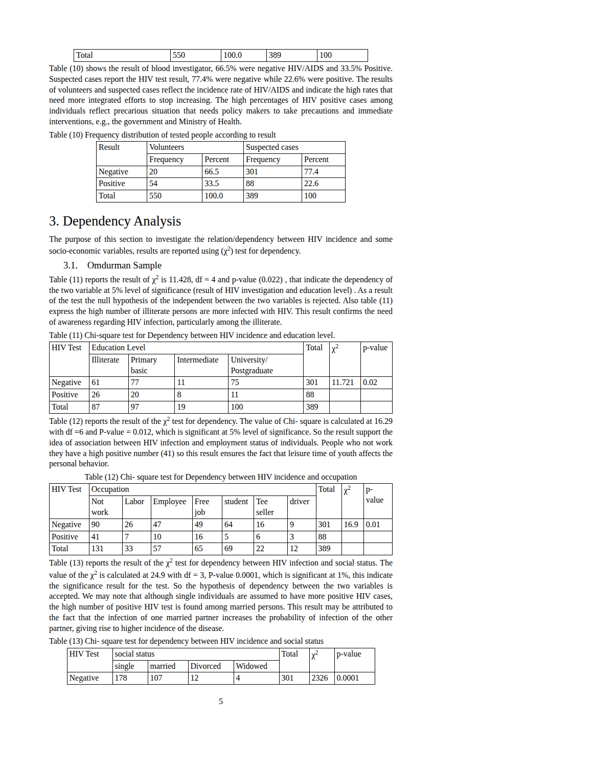| Total | 550 | 100.0 | 389 | 100 |
Table (10) shows the result of blood investigator, 66.5% were negative HIV/AIDS and 33.5% Positive. Suspected cases report the HIV test result, 77.4% were negative while 22.6% were positive. The results of volunteers and suspected cases reflect the incidence rate of HIV/AIDS and indicate the high rates that need more integrated efforts to stop increasing. The high percentages of HIV positive cases among individuals reflect precarious situation that needs policy makers to take precautions and immediate interventions, e.g., the government and Ministry of Health.
Table (10) Frequency distribution of tested people according to result
| Result | Volunteers | Suspected cases |
| Frequency | Percent | Frequency | Percent |
| Negative | 20 | 66.5 | 301 | 77.4 |
| Positive | 54 | 33.5 | 88 | 22.6 |
| Total | 550 | 100.0 | 389 | 100 |
3. Dependency Analysis
The purpose of this section to investigate the relation/dependency between HIV incidence and some socio-economic variables, results are reported using (χ2) test for dependency.
3.1. Omdurman Sample
Table (11) reports the result of χ2 is 11.428, df = 4 and p-value (0.022) , that indicate the dependency of the two variable at 5% level of significance (result of HIV investigation and education level) . As a result of the test the null hypothesis of the independent between the two variables is rejected. Also table (11) express the high number of illiterate persons are more infected with HIV. This result confirms the need of awareness regarding HIV infection, particularly among the illiterate.
Table (11) Chi-square test for Dependency between HIV incidence and education level.
| HIV Test | Education Level | Total | χ 2 | p-value |
| Illiterate | Primary basic | Intermediate | University/ Postgraduate |
| Negative | 61 | 77 | 11 | 75 | 301 | 11.721 | 0.02 |
| Positive | 26 | 20 | 8 | 11 | 88 | | |
| Total | 87 | 97 | 19 | 100 | 389 | | |
Table (12) reports the result of the χ2 test for dependency. The value of Chi- square is calculated at 16.29 with df =6 and P-value = 0.012, which is significant at 5% level of significance. So the result support the idea of association between HIV infection and employment status of individuals. People who not work they have a high positive number (41) so this result ensures the fact that leisure time of youth affects the personal behavior.
Table (12) Chi- square test for Dependency between HIV incidence and occupation
| HIV Test | Occupation | Total | χ 2 | p-value |
| Not work | Labor | Employee | Free job | student | Tee seller | driver |
| Negative | 90 | 26 | 47 | 49 | 64 | 16 | 9 | 301 | 16.9 | 0.01 |
| Positive | 41 | 7 | 10 | 16 | 5 | 6 | 3 | 88 | | |
| Total | 131 | 33 | 57 | 65 | 69 | 22 | 12 | 389 | | |
Table (13) reports the result of the χ2 test for dependency between HIV infection and social status. The value of the χ2 is calculated at 24.9 with df = 3, P-value 0.0001, which is significant at 1%, this indicate the significance result for the test. So the hypothesis of dependency between the two variables is accepted. We may note that although single individuals are assumed to have more positive HIV cases, the high number of positive HIV test is found among married persons. This result may be attributed to the fact that the infection of one married partner increases the probability of infection of the other partner, giving rise to higher incidence of the disease.
Table (13) Chi- square test for dependency between HIV incidence and social status
| HIV Test | social status | Total | χ 2 | p-value |
| single | married | Divorced | Widowed |
| Negative | 178 | 107 | 12 | 4 | 301 | 2326 | 0.0001 |
5